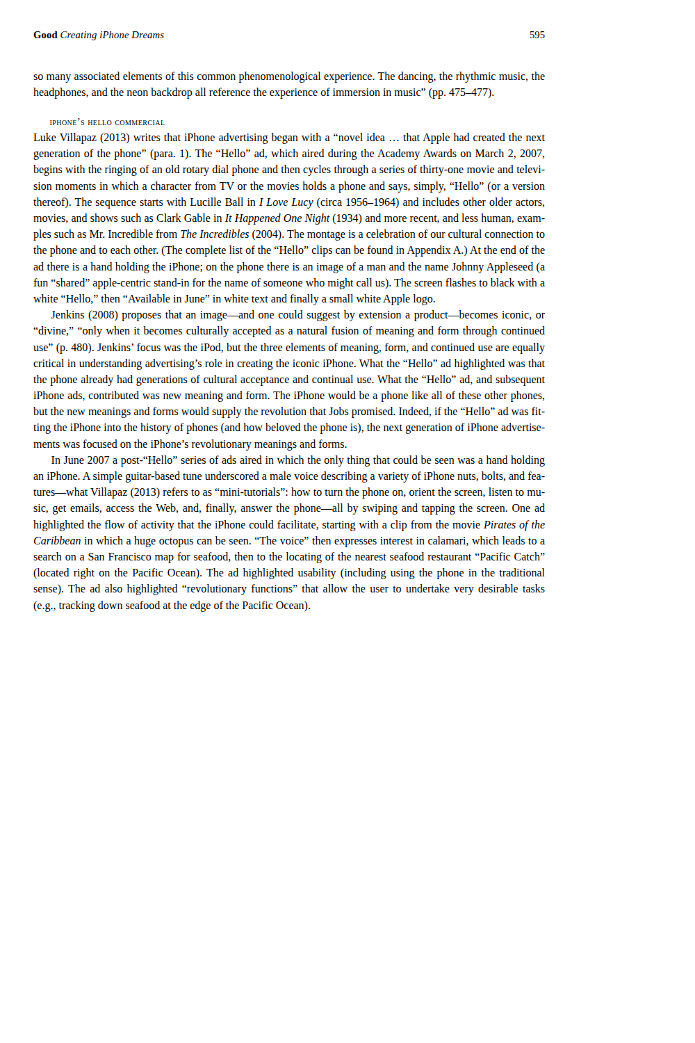Good Creating iPhone Dreams
595
so many associated elements of this common phenomenological experience. The dancing, the rhythmic music, the headphones, and the neon backdrop all reference the experience of immersion in music” (pp. 475–477).
iPhone’s Hello Commercial
Luke Villapaz (2013) writes that iPhone advertising began with a “novel idea … that Apple had created the next generation of the phone” (para. 1). The “Hello” ad, which aired during the Academy Awards on March 2, 2007, begins with the ringing of an old rotary dial phone and then cycles through a series of thirty-one movie and television moments in which a character from TV or the movies holds a phone and says, simply, “Hello” (or a version thereof). The sequence starts with Lucille Ball in I Love Lucy (circa 1956–1964) and includes other older actors, movies, and shows such as Clark Gable in It Happened One Night (1934) and more recent, and less human, examples such as Mr. Incredible from The Incredibles (2004). The montage is a celebration of our cultural connection to the phone and to each other. (The complete list of the “Hello” clips can be found in Appendix A.) At the end of the ad there is a hand holding the iPhone; on the phone there is an image of a man and the name Johnny Appleseed (a fun “shared” apple-centric stand-in for the name of someone who might call us). The screen flashes to black with a white “Hello,” then “Available in June” in white text and finally a small white Apple logo.
Jenkins (2008) proposes that an image—and one could suggest by extension a product—becomes iconic, or “divine,” “only when it becomes culturally accepted as a natural fusion of meaning and form through continued use” (p. 480). Jenkins’ focus was the iPod, but the three elements of meaning, form, and continued use are equally critical in understanding advertising’s role in creating the iconic iPhone. What the “Hello” ad highlighted was that the phone already had generations of cultural acceptance and continual use. What the “Hello” ad, and subsequent iPhone ads, contributed was new meaning and form. The iPhone would be a phone like all of these other phones, but the new meanings and forms would supply the revolution that Jobs promised. Indeed, if the “Hello” ad was fitting the iPhone into the history of phones (and how beloved the phone is), the next generation of iPhone advertisements was focused on the iPhone’s revolutionary meanings and forms.
In June 2007 a post-“Hello” series of ads aired in which the only thing that could be seen was a hand holding an iPhone. A simple guitar-based tune underscored a male voice describing a variety of iPhone nuts, bolts, and features—what Villapaz (2013) refers to as “mini-tutorials”: how to turn the phone on, orient the screen, listen to music, get emails, access the Web, and, finally, answer the phone—all by swiping and tapping the screen. One ad highlighted the flow of activity that the iPhone could facilitate, starting with a clip from the movie Pirates of the Caribbean in which a huge octopus can be seen. “The voice” then expresses interest in calamari, which leads to a search on a San Francisco map for seafood, then to the locating of the nearest seafood restaurant “Pacific Catch” (located right on the Pacific Ocean). The ad highlighted usability (including using the phone in the traditional sense). The ad also highlighted “revolutionary functions” that allow the user to undertake very desirable tasks (e.g., tracking down seafood at the edge of the Pacific Ocean).